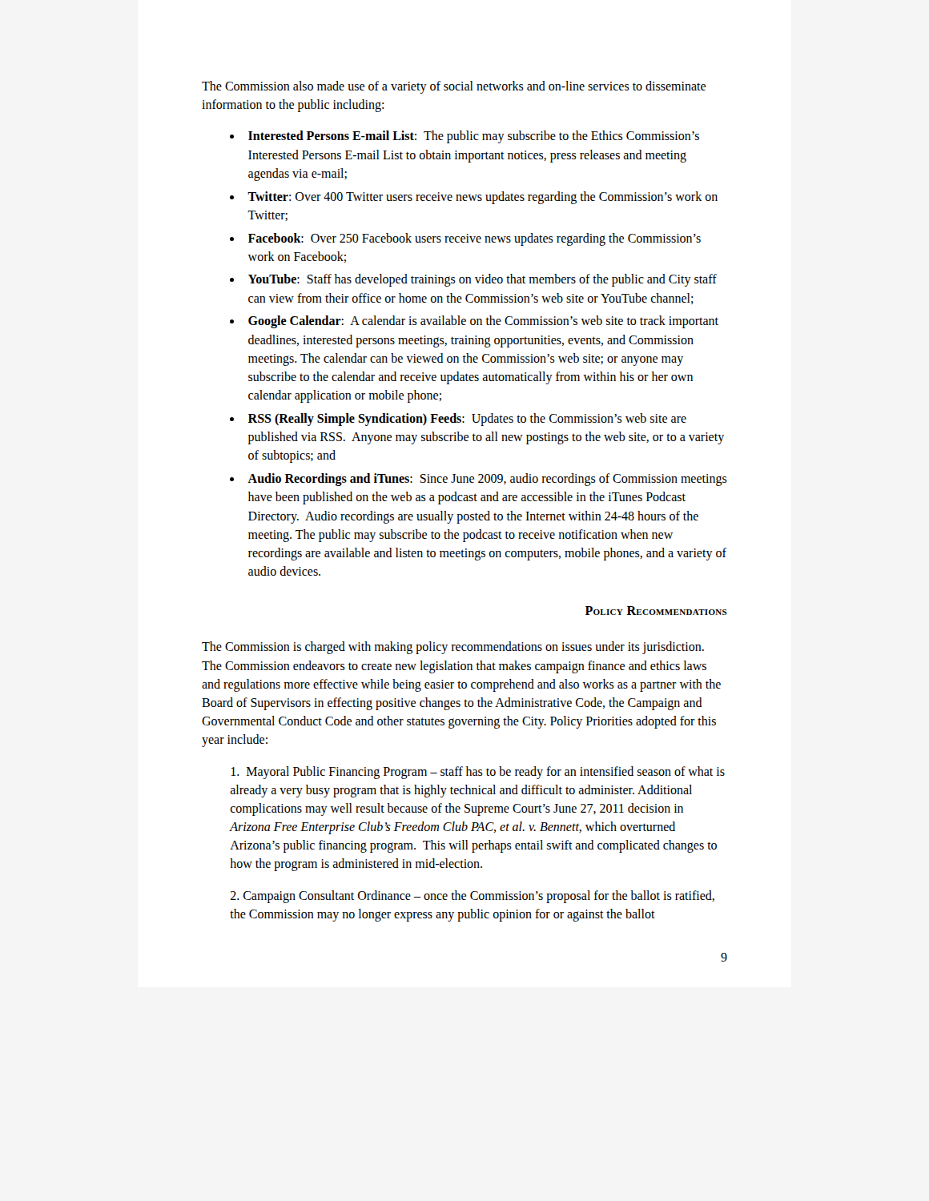The Commission also made use of a variety of social networks and on-line services to disseminate information to the public including:
Interested Persons E-mail List: The public may subscribe to the Ethics Commission’s Interested Persons E-mail List to obtain important notices, press releases and meeting agendas via e-mail;
Twitter: Over 400 Twitter users receive news updates regarding the Commission’s work on Twitter;
Facebook: Over 250 Facebook users receive news updates regarding the Commission’s work on Facebook;
YouTube: Staff has developed trainings on video that members of the public and City staff can view from their office or home on the Commission’s web site or YouTube channel;
Google Calendar: A calendar is available on the Commission’s web site to track important deadlines, interested persons meetings, training opportunities, events, and Commission meetings. The calendar can be viewed on the Commission’s web site; or anyone may subscribe to the calendar and receive updates automatically from within his or her own calendar application or mobile phone;
RSS (Really Simple Syndication) Feeds: Updates to the Commission’s web site are published via RSS. Anyone may subscribe to all new postings to the web site, or to a variety of subtopics; and
Audio Recordings and iTunes: Since June 2009, audio recordings of Commission meetings have been published on the web as a podcast and are accessible in the iTunes Podcast Directory. Audio recordings are usually posted to the Internet within 24-48 hours of the meeting. The public may subscribe to the podcast to receive notification when new recordings are available and listen to meetings on computers, mobile phones, and a variety of audio devices.
Policy Recommendations
The Commission is charged with making policy recommendations on issues under its jurisdiction. The Commission endeavors to create new legislation that makes campaign finance and ethics laws and regulations more effective while being easier to comprehend and also works as a partner with the Board of Supervisors in effecting positive changes to the Administrative Code, the Campaign and Governmental Conduct Code and other statutes governing the City. Policy Priorities adopted for this year include:
1. Mayoral Public Financing Program – staff has to be ready for an intensified season of what is already a very busy program that is highly technical and difficult to administer. Additional complications may well result because of the Supreme Court’s June 27, 2011 decision in Arizona Free Enterprise Club’s Freedom Club PAC, et al. v. Bennett, which overturned Arizona’s public financing program. This will perhaps entail swift and complicated changes to how the program is administered in mid-election.
2. Campaign Consultant Ordinance – once the Commission’s proposal for the ballot is ratified, the Commission may no longer express any public opinion for or against the ballot
9